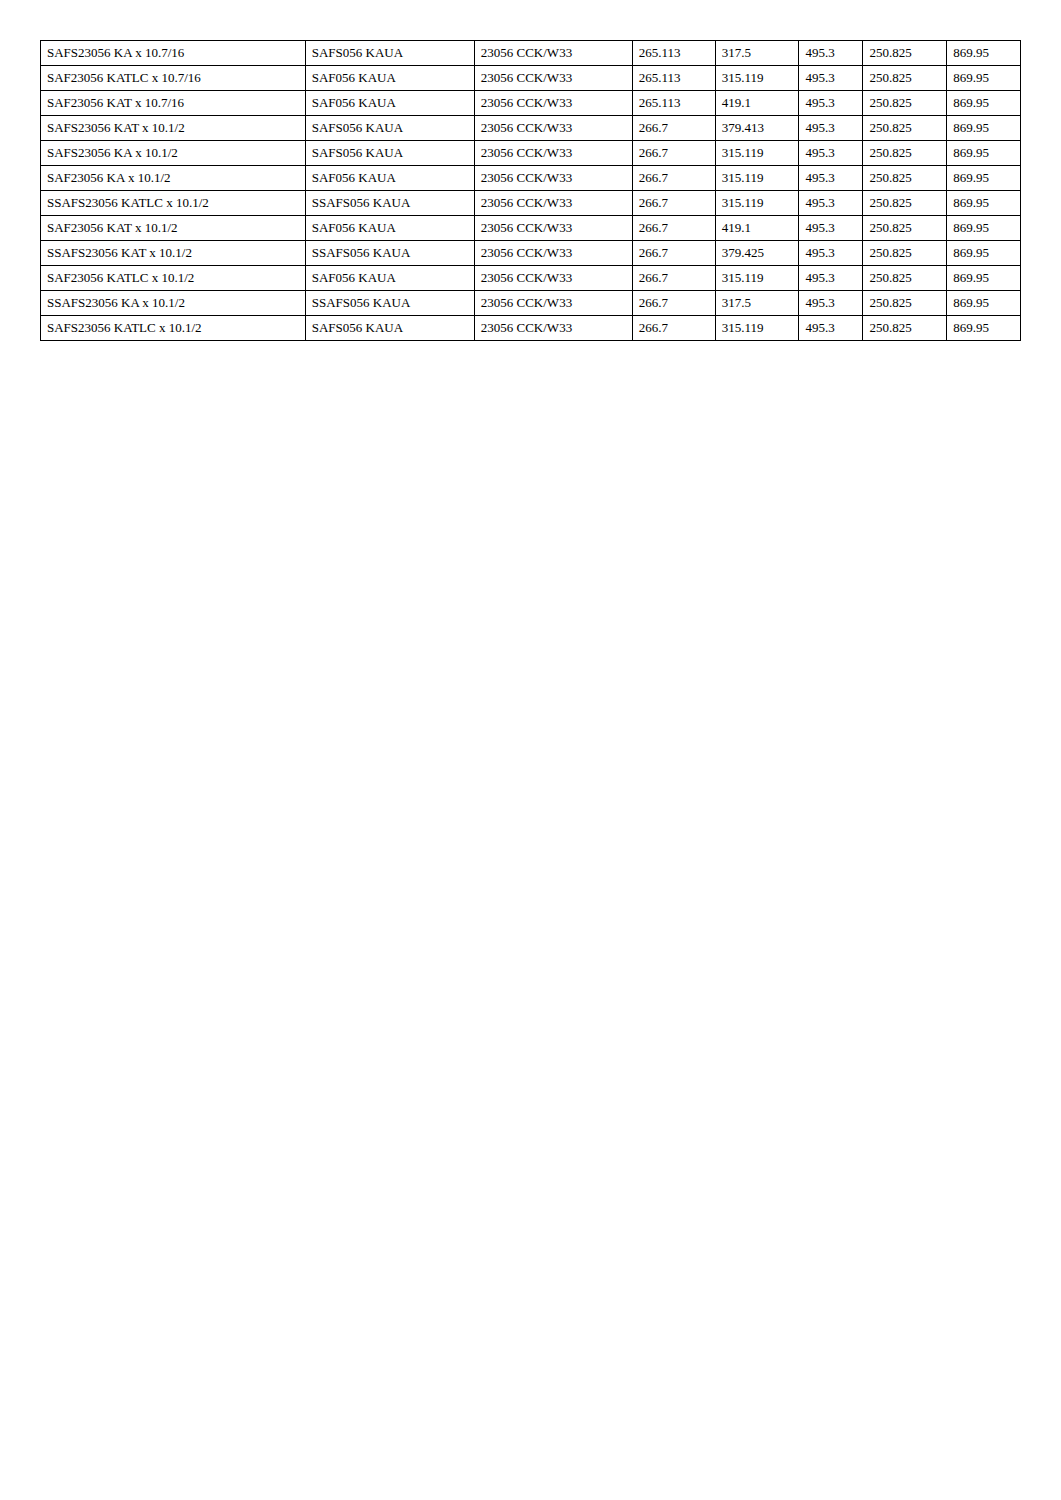| SAFS23056 KA x 10.7/16 | SAFS056 KAUA | 23056 CCK/W33 | 265.113 | 317.5 | 495.3 | 250.825 | 869.95 |
| SAF23056 KATLC x 10.7/16 | SAF056 KAUA | 23056 CCK/W33 | 265.113 | 315.119 | 495.3 | 250.825 | 869.95 |
| SAF23056 KAT x 10.7/16 | SAF056 KAUA | 23056 CCK/W33 | 265.113 | 419.1 | 495.3 | 250.825 | 869.95 |
| SAFS23056 KAT x 10.1/2 | SAFS056 KAUA | 23056 CCK/W33 | 266.7 | 379.413 | 495.3 | 250.825 | 869.95 |
| SAFS23056 KA x 10.1/2 | SAFS056 KAUA | 23056 CCK/W33 | 266.7 | 315.119 | 495.3 | 250.825 | 869.95 |
| SAF23056 KA x 10.1/2 | SAF056 KAUA | 23056 CCK/W33 | 266.7 | 315.119 | 495.3 | 250.825 | 869.95 |
| SSAFS23056 KATLC x 10.1/2 | SSAFS056 KAUA | 23056 CCK/W33 | 266.7 | 315.119 | 495.3 | 250.825 | 869.95 |
| SAF23056 KAT x 10.1/2 | SAF056 KAUA | 23056 CCK/W33 | 266.7 | 419.1 | 495.3 | 250.825 | 869.95 |
| SSAFS23056 KAT x 10.1/2 | SSAFS056 KAUA | 23056 CCK/W33 | 266.7 | 379.425 | 495.3 | 250.825 | 869.95 |
| SAF23056 KATLC x 10.1/2 | SAF056 KAUA | 23056 CCK/W33 | 266.7 | 315.119 | 495.3 | 250.825 | 869.95 |
| SSAFS23056 KA x 10.1/2 | SSAFS056 KAUA | 23056 CCK/W33 | 266.7 | 317.5 | 495.3 | 250.825 | 869.95 |
| SAFS23056 KATLC x 10.1/2 | SAFS056 KAUA | 23056 CCK/W33 | 266.7 | 315.119 | 495.3 | 250.825 | 869.95 |